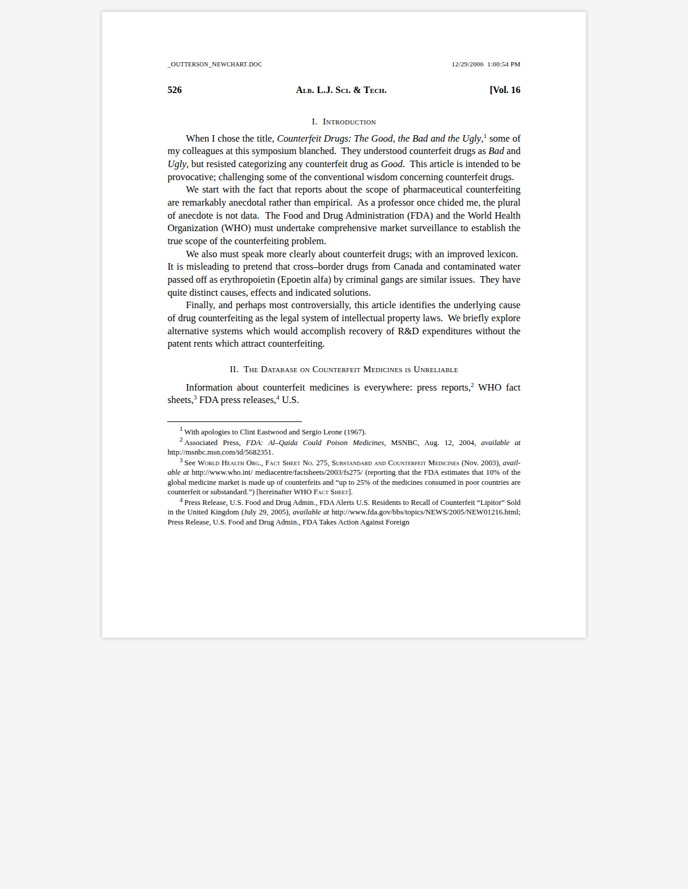_OUTTERSON_NEWCHART.DOC 12/29/2006 1:00:54 PM
526 Alb. L.J. Sci. & Tech. [Vol. 16
I. Introduction
When I chose the title, Counterfeit Drugs: The Good, the Bad and the Ugly,1 some of my colleagues at this symposium blanched. They understood counterfeit drugs as Bad and Ugly, but resisted categorizing any counterfeit drug as Good. This article is intended to be provocative; challenging some of the conventional wisdom concerning counterfeit drugs.
We start with the fact that reports about the scope of pharmaceutical counterfeiting are remarkably anecdotal rather than empirical. As a professor once chided me, the plural of anecdote is not data. The Food and Drug Administration (FDA) and the World Health Organization (WHO) must undertake comprehensive market surveillance to establish the true scope of the counterfeiting problem.
We also must speak more clearly about counterfeit drugs; with an improved lexicon. It is misleading to pretend that cross–border drugs from Canada and contaminated water passed off as erythropoietin (Epoetin alfa) by criminal gangs are similar issues. They have quite distinct causes, effects and indicated solutions.
Finally, and perhaps most controversially, this article identifies the underlying cause of drug counterfeiting as the legal system of intellectual property laws. We briefly explore alternative systems which would accomplish recovery of R&D expenditures without the patent rents which attract counterfeiting.
II. The Database on Counterfeit Medicines is Unreliable
Information about counterfeit medicines is everywhere: press reports,2 WHO fact sheets,3 FDA press releases,4 U.S.
1With apologies to Clint Eastwood and Sergio Leone (1967).
2Associated Press, FDA: Al–Qaida Could Poison Medicines, MSNBC, Aug. 12, 2004, available at http://msnbc.msn.com/id/5682351.
3See World Health Org., Fact Sheet No. 275, Substandard and Counterfeit Medicines (Nov. 2003), available at http://www.who.int/ mediacentre/factsheets/2003/fs275/ (reporting that the FDA estimates that 10% of the global medicine market is made up of counterfeits and “up to 25% of the medicines consumed in poor countries are counterfeit or substandard.”) [hereinafter WHO Fact Sheet].
4Press Release, U.S. Food and Drug Admin., FDA Alerts U.S. Residents to Recall of Counterfeit “Lipitor” Sold in the United Kingdom (July 29, 2005), available at http://www.fda.gov/bbs/topics/NEWS/2005/NEW01216.html; Press Release, U.S. Food and Drug Admin., FDA Takes Action Against Foreign